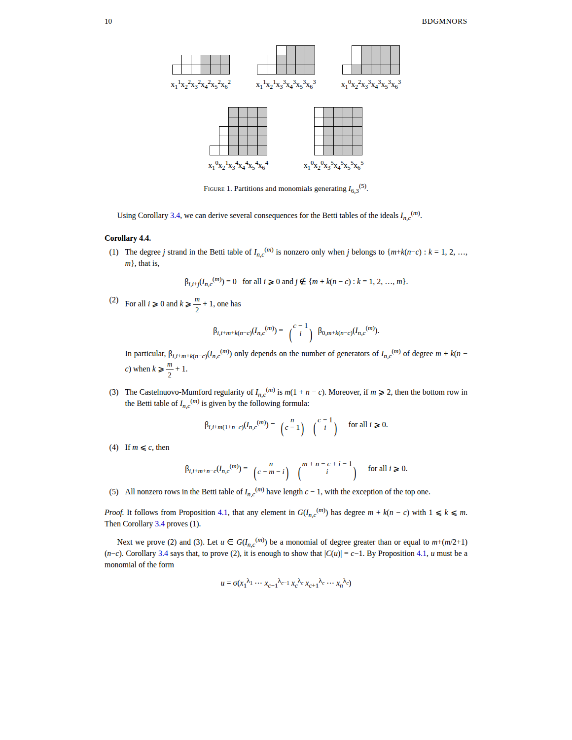10 BDGMNORS
x11x22x32x42x52x62
x11x21x33x43x53x63
x10x22x33x43x53x63
x10x21x34x44x54x64
x10x20x35x45x55x65
Figure 1. Partitions and monomials generating I6,3(5).
Using Corollary 3.4, we can derive several consequences for the Betti tables of the ideals In,c(m).
Corollary 4.4.
The degree j strand in the Betti table of In,c(m) is nonzero only when j belongs to {m+k(n−c) : k = 1, 2, …, m}, that is,
βi,i+j(In,c(m)) = 0 for all i ⩾ 0 and j ∉ {m + k(n − c) : k = 1, 2, …, m}.
For all i ⩾ 0 and k ⩾ m 2 + 1, one has
βi,i+m+k(n−c)(In,c(m)) = (c − 1
i) β0,m+k(n−c)(In,c(m)).
In particular, βi,i+m+k(n−c)(In,c(m)) only depends on the number of generators of In,c(m) of degree m + k(n − c) when k ⩾ m 2 + 1.
The Castelnuovo-Mumford regularity of In,c(m) is m(1 + n − c). Moreover, if m ⩾ 2, then the bottom row in the Betti table of In,c(m) is given by the following formula:
βi,i+m(1+n−c)(In,c(m)) = (n
c − 1) (c − 1
i) for all i ⩾ 0.
If m ⩽ c, then
βi,i+m+n−c(In,c(m)) = (n
c − m − i) (m + n − c + i − 1
i) for all i ⩾ 0.
All nonzero rows in the Betti table of In,c(m) have length c − 1, with the exception of the top one.
Proof. It follows from Proposition 4.1, that any element in G(In,c(m)) has degree m + k(n − c) with 1 ⩽ k ⩽ m. Then Corollary 3.4 proves (1).
Next we prove (2) and (3). Let u ∈ G(In,c(m)) be a monomial of degree greater than or equal to m+(m/2+1)(n−c). Corollary 3.4 says that, to prove (2), it is enough to show that |C(u)| = c−1. By Proposition 4.1, u must be a monomial of the form
u = σ(x1λ1 ⋯ xc−1λc−1 xcλc xc+1λc ⋯ xnλc)